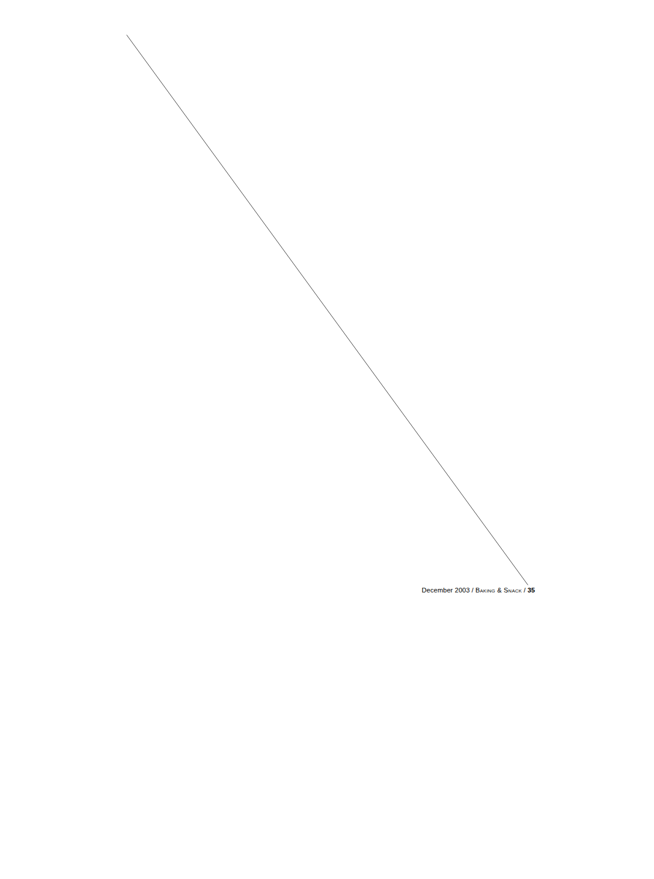December 2003/Baking & Snack/35